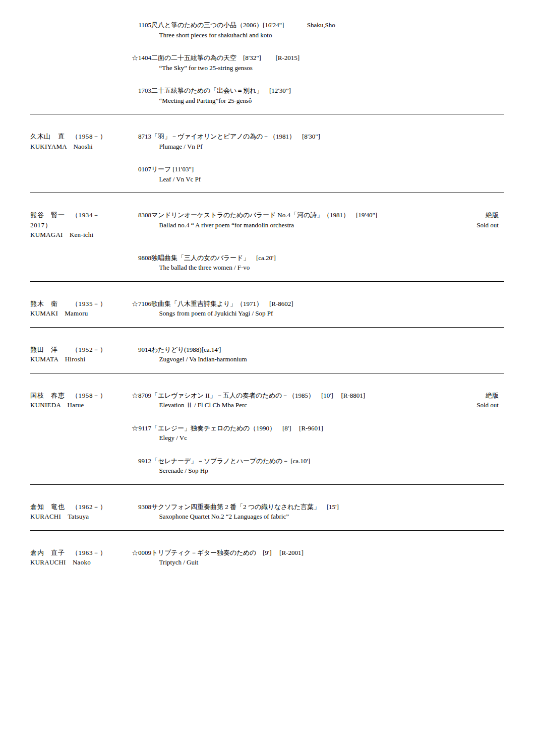| | 1105 | 尺八と箏のための三つの小品（2006）[16'24"] Shaku,Sho Three short pieces for shakuhachi and koto |
| | ☆1404 | 二面の二十五絃箏の為の天空 [8'32"] [R-2015] “The Sky” for two 25-string gensos |
| | 1703 | 二十五絃箏のための「出会い＝別れ」 [12'30”] “Meeting and Parting”for 25-gensô |
| 久木山 直 （1958－） KUKIYAMA Naoshi | 8713 | 「羽」－ヴァイオリンとピアノの為の－（1981） [8'30"] Plumage / Vn Pf |
| | 0107 | リーフ [11'03"] Leaf / Vn Vc Pf |
| 熊谷 賢一 （1934－2017） KUMAGAI Ken-ichi | 8308 | マンドリンオーケストラのためのバラード No.4「河の詩」（1981） [19'40"] 絶版 Ballad no.4 “ A river poem “for mandolin orchestra Sold out |
| | 9808 | 独唱曲集「三人の女のバラード」 [ca.20'] The ballad the three women / F-vo |
| 熊木 衛 （1935－） KUMAKI Mamoru | ☆7106 | 歌曲集「八木重吉詩集より」（1971） [R-8602] Songs from poem of Jyukichi Yagi / Sop Pf |
| 熊田 洋 （1952－） KUMATA Hiroshi | 9014 | わたりどり(1988)[ca.14'] Zugvogel / Va Indian-harmonium |
| 国枝 春恵 （1958－） KUNIEDA Harue | ☆8709 | 「エレヴァシオン II」－五人の奏者のための－（1985） [10'] [R-8801] 絶版 Elevation Ⅱ / Fl Cl Cb Mba Perc Sold out |
| | ☆9117 | 「エレジー」独奏チェロのための（1990） [8'] [R-9601] Elegy / Vc |
| | 9912 | 「セレナーデ」－ソプラノとハープのための－ [ca.10'] Serenade / Sop Hp |
| 倉知 竜也 （1962－） KURACHI Tatsuya | 9308 | サクソフォン四重奏曲第 2 番「2 つの織りなされた言葉」 [15'] Saxophone Quartet No.2 “2 Languages of fabric” |
| 倉内 直子 （1963－） KURAUCHI Naoko | ☆0009 | トリプティク－ギター独奏のための [9'] [R-2001] Triptych / Guit |